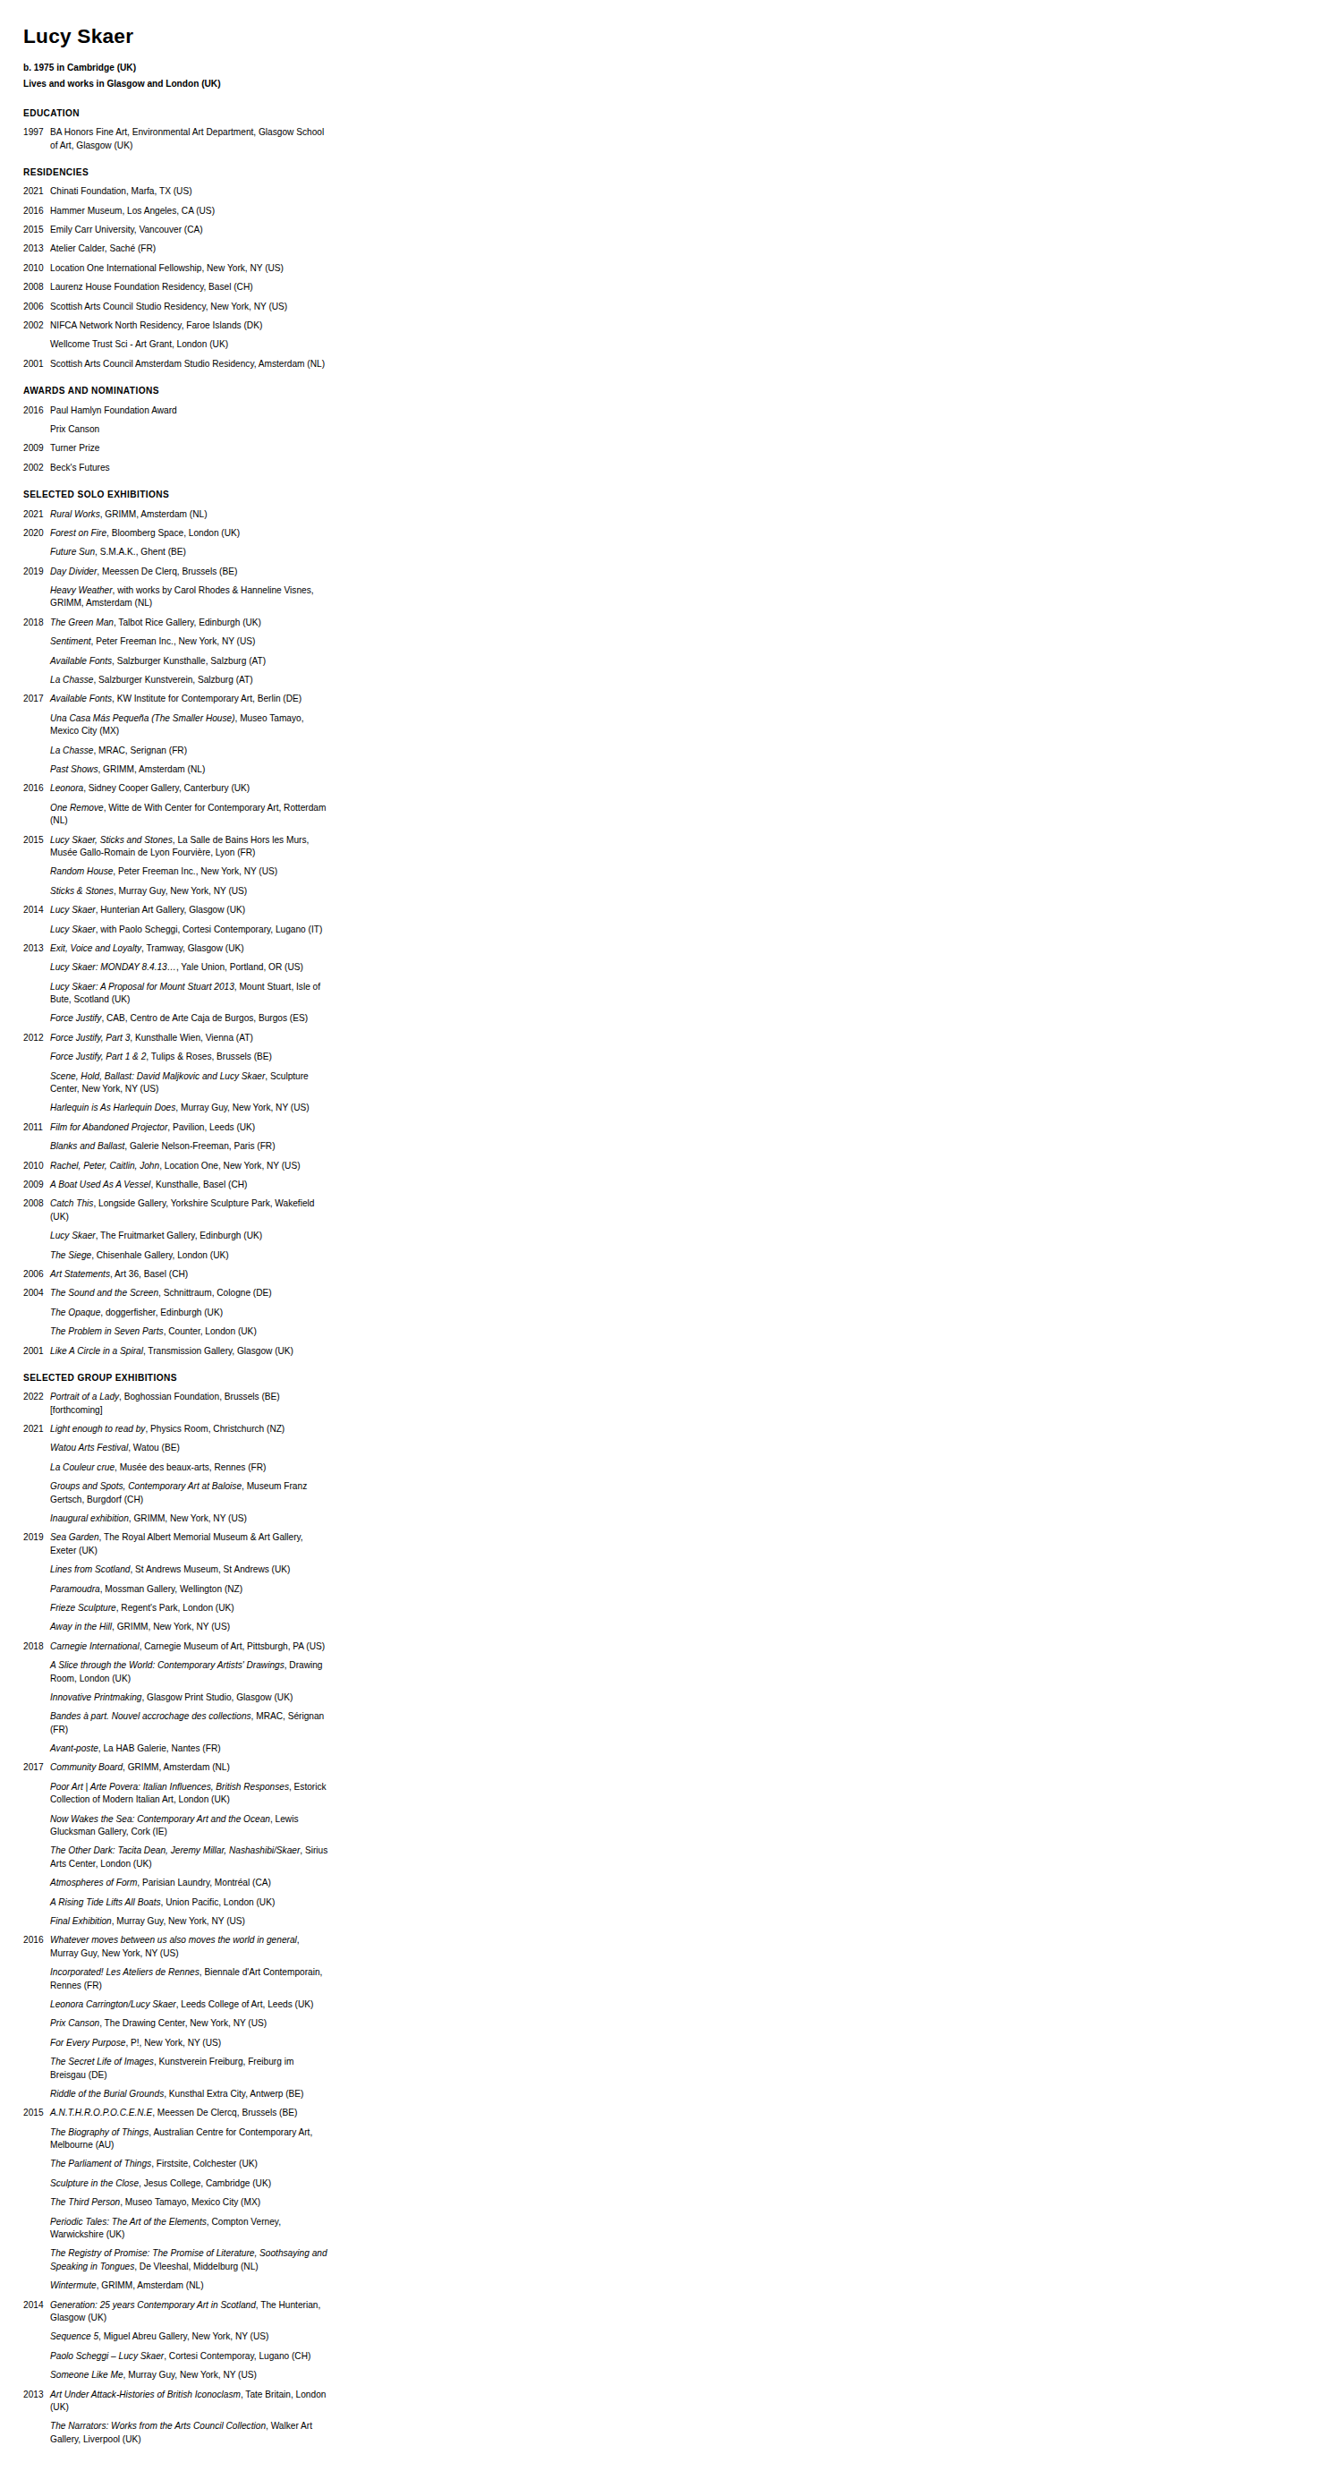Lucy Skaer
b. 1975 in Cambridge (UK)
Lives and works in Glasgow and London (UK)
Education
1997 BA Honors Fine Art, Environmental Art Department, Glasgow School of Art, Glasgow (UK)
Residencies
2021 Chinati Foundation, Marfa, TX (US)
2016 Hammer Museum, Los Angeles, CA (US)
2015 Emily Carr University, Vancouver (CA)
2013 Atelier Calder, Saché (FR)
2010 Location One International Fellowship, New York, NY (US)
2008 Laurenz House Foundation Residency, Basel (CH)
2006 Scottish Arts Council Studio Residency, New York, NY (US)
2002 NIFCA Network North Residency, Faroe Islands (DK)
2002 Wellcome Trust Sci - Art Grant, London (UK)
2001 Scottish Arts Council Amsterdam Studio Residency, Amsterdam (NL)
Awards and Nominations
2016 Paul Hamlyn Foundation Award
2016 Prix Canson
2009 Turner Prize
2002 Beck's Futures
Selected Solo Exhibitions
2021 Rural Works, GRIMM, Amsterdam (NL)
2020 Forest on Fire, Bloomberg Space, London (UK)
2020 Future Sun, S.M.A.K., Ghent (BE)
2019 Day Divider, Meessen De Clerq, Brussels (BE)
2019 Heavy Weather, with works by Carol Rhodes & Hanneline Visnes, GRIMM, Amsterdam (NL)
2018 The Green Man, Talbot Rice Gallery, Edinburgh (UK)
2018 Sentiment, Peter Freeman Inc., New York, NY (US)
2018 Available Fonts, Salzburger Kunsthalle, Salzburg (AT)
2018 La Chasse, Salzburger Kunstverein, Salzburg (AT)
2017 Available Fonts, KW Institute for Contemporary Art, Berlin (DE)
2017 Una Casa Más Pequeña (The Smaller House), Museo Tamayo, Mexico City (MX)
2017 La Chasse, MRAC, Serignan (FR)
2017 Past Shows, GRIMM, Amsterdam (NL)
2016 Leonora, Sidney Cooper Gallery, Canterbury (UK)
2016 One Remove, Witte de With Center for Contemporary Art, Rotterdam (NL)
2015 Lucy Skaer, Sticks and Stones, La Salle de Bains Hors les Murs, Musée Gallo-Romain de Lyon Fourvière, Lyon (FR)
2015 Random House, Peter Freeman Inc., New York, NY (US)
2015 Sticks & Stones, Murray Guy, New York, NY (US)
2014 Lucy Skaer, Hunterian Art Gallery, Glasgow (UK)
2014 Lucy Skaer, with Paolo Scheggi, Cortesi Contemporary, Lugano (IT)
2013 Exit, Voice and Loyalty, Tramway, Glasgow (UK)
2013 Lucy Skaer: MONDAY 8.4.13…, Yale Union, Portland, OR (US)
2013 Lucy Skaer: A Proposal for Mount Stuart 2013, Mount Stuart, Isle of Bute, Scotland (UK)
2013 Force Justify, CAB, Centro de Arte Caja de Burgos, Burgos (ES)
2012 Force Justify, Part 3, Kunsthalle Wien, Vienna (AT)
2012 Force Justify, Part 1 & 2, Tulips & Roses, Brussels (BE)
2012 Scene, Hold, Ballast: David Maljkovic and Lucy Skaer, Sculpture Center, New York, NY (US)
2012 Harlequin is As Harlequin Does, Murray Guy, New York, NY (US)
2011 Film for Abandoned Projector, Pavilion, Leeds (UK)
2011 Blanks and Ballast, Galerie Nelson-Freeman, Paris (FR)
2010 Rachel, Peter, Caitlin, John, Location One, New York, NY (US)
2009 A Boat Used As A Vessel, Kunsthalle, Basel (CH)
2008 Catch This, Longside Gallery, Yorkshire Sculpture Park, Wakefield (UK)
2008 Lucy Skaer, The Fruitmarket Gallery, Edinburgh (UK)
2008 The Siege, Chisenhale Gallery, London (UK)
2006 Art Statements, Art 36, Basel (CH)
2004 The Sound and the Screen, Schnittraum, Cologne (DE)
2004 The Opaque, doggerfisher, Edinburgh (UK)
2004 The Problem in Seven Parts, Counter, London (UK)
2001 Like A Circle in a Spiral, Transmission Gallery, Glasgow (UK)
Selected Group Exhibitions
2022 Portrait of a Lady, Boghossian Foundation, Brussels (BE) [forthcoming]
2021 Light enough to read by, Physics Room, Christchurch (NZ)
2021 Watou Arts Festival, Watou (BE)
2021 La Couleur crue, Musée des beaux-arts, Rennes (FR)
2021 Groups and Spots, Contemporary Art at Baloise, Museum Franz Gertsch, Burgdorf (CH)
2021 Inaugural exhibition, GRIMM, New York, NY (US)
2019 Sea Garden, The Royal Albert Memorial Museum & Art Gallery, Exeter (UK)
2019 Lines from Scotland, St Andrews Museum, St Andrews (UK)
2019 Paramoudra, Mossman Gallery, Wellington (NZ)
2019 Frieze Sculpture, Regent's Park, London (UK)
2019 Away in the Hill, GRIMM, New York, NY (US)
2018 Carnegie International, Carnegie Museum of Art, Pittsburgh, PA (US)
2018 A Slice through the World: Contemporary Artists' Drawings, Drawing Room, London (UK)
2018 Innovative Printmaking, Glasgow Print Studio, Glasgow (UK)
2018 Bandes à part. Nouvel accrochage des collections, MRAC, Sérignan (FR)
2018 Avant-poste, La HAB Galerie, Nantes (FR)
2017 Community Board, GRIMM, Amsterdam (NL)
2017 Poor Art | Arte Povera: Italian Influences, British Responses, Estorick Collection of Modern Italian Art, London (UK)
2017 Now Wakes the Sea: Contemporary Art and the Ocean, Lewis Glucksman Gallery, Cork (IE)
2017 The Other Dark: Tacita Dean, Jeremy Millar, Nashashibi/Skaer, Sirius Arts Center, London (UK)
2017 Atmospheres of Form, Parisian Laundry, Montréal (CA)
2017 A Rising Tide Lifts All Boats, Union Pacific, London (UK)
2017 Final Exhibition, Murray Guy, New York, NY (US)
2016 Whatever moves between us also moves the world in general, Murray Guy, New York, NY (US)
2016 Incorporated! Les Ateliers de Rennes, Biennale d'Art Contemporain, Rennes (FR)
2016 Leonora Carrington/Lucy Skaer, Leeds College of Art, Leeds (UK)
2016 Prix Canson, The Drawing Center, New York, NY (US)
2016 For Every Purpose, P!, New York, NY (US)
2016 The Secret Life of Images, Kunstverein Freiburg, Freiburg im Breisgau (DE)
2016 Riddle of the Burial Grounds, Kunsthal Extra City, Antwerp (BE)
2015 A.N.T.H.R.O.P.O.C.E.N.E, Meessen De Clercq, Brussels (BE)
2015 The Biography of Things, Australian Centre for Contemporary Art, Melbourne (AU)
2015 The Parliament of Things, Firstsite, Colchester (UK)
2015 Sculpture in the Close, Jesus College, Cambridge (UK)
2015 The Third Person, Museo Tamayo, Mexico City (MX)
2015 Periodic Tales: The Art of the Elements, Compton Verney, Warwickshire (UK)
2015 The Registry of Promise: The Promise of Literature, Soothsaying and Speaking in Tongues, De Vleeshal, Middelburg (NL)
2015 Wintermute, GRIMM, Amsterdam (NL)
2014 Generation: 25 years Contemporary Art in Scotland, The Hunterian, Glasgow (UK)
2014 Sequence 5, Miguel Abreu Gallery, New York, NY (US)
2014 Paolo Scheggi – Lucy Skaer, Cortesi Contemporay, Lugano (CH)
2014 Someone Like Me, Murray Guy, New York, NY (US)
2013 Art Under Attack-Histories of British Iconoclasm, Tate Britain, London (UK)
2013 The Narrators: Works from the Arts Council Collection, Walker Art Gallery, Liverpool (UK)